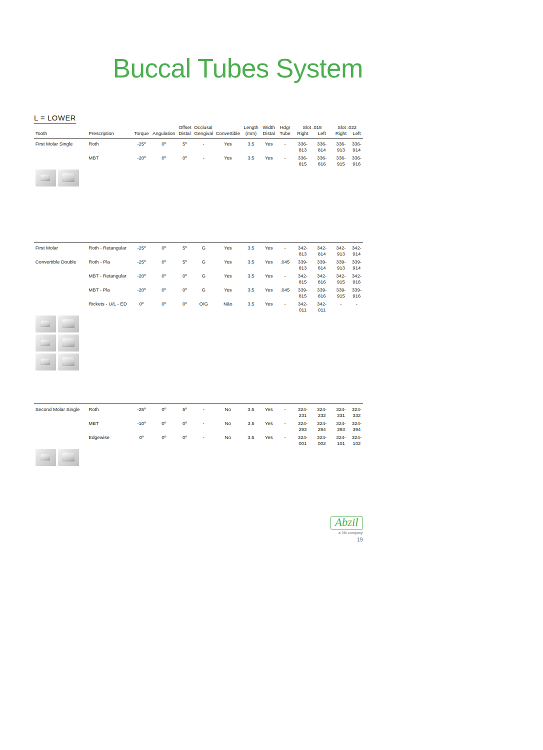Buccal Tubes System
L = LOWER
| | | | | Offset Occlusal | | Length | Width | Hdgr | Slot .018 | Slot .022 |
| --- | --- | --- | --- | --- | --- | --- | --- | --- | --- | --- |
| Tooth | Prescription | Torque | Angulation | Distal | Gengival | Convertible | (mm) | Distal | Tube | Right | Left | Right | Left |
| First Molar Single | Roth | -25º | 0º | 5º | - | Yes | 3.5 | Yes | - | 336-813 | 336-814 | 336-913 | 336-914 |
| | MBT | -20º | 0º | 0º | - | Yes | 3.5 | Yes | - | 336-815 | 336-816 | 336-915 | 336-916 |
| First Molar | Roth - Retangular | -25º | 0º | 5º | G | Yes | 3.5 | Yes | - | 342-813 | 342-814 | 342-913 | 342-914 |
| Convertible Double | Roth - Pla | -25º | 0º | 5º | G | Yes | 3.5 | Yes | .045 | 339-813 | 339-814 | 339-913 | 339-914 |
| | MBT - Retangular | -20º | 0º | 0º | G | Yes | 3.5 | Yes | - | 342-815 | 342-816 | 342-915 | 342-916 |
| | MBT - Pla | -20º | 0º | 0º | G | Yes | 3.5 | Yes | .045 | 339-815 | 339-816 | 339-915 | 339-916 |
| | Rickets - U/L - ED | 0º | 0º | 0º | O/G | Não | 3.5 | Yes | - | 342-011 | 342-011 | - | - |
| Second Molar Single | Roth | -25º | 0º | 5º | - | No | 3.5 | Yes | - | 324-231 | 324-232 | 324-331 | 324-332 |
| | MBT | -10º | 0º | 0º | - | No | 3.5 | Yes | - | 324-293 | 324-294 | 324-393 | 324-394 |
| | Edgewise | 0º | 0º | 0º | - | No | 3.5 | Yes | - | 324-001 | 324-002 | 324-101 | 324-102 |
Abzil
a 3M company
19